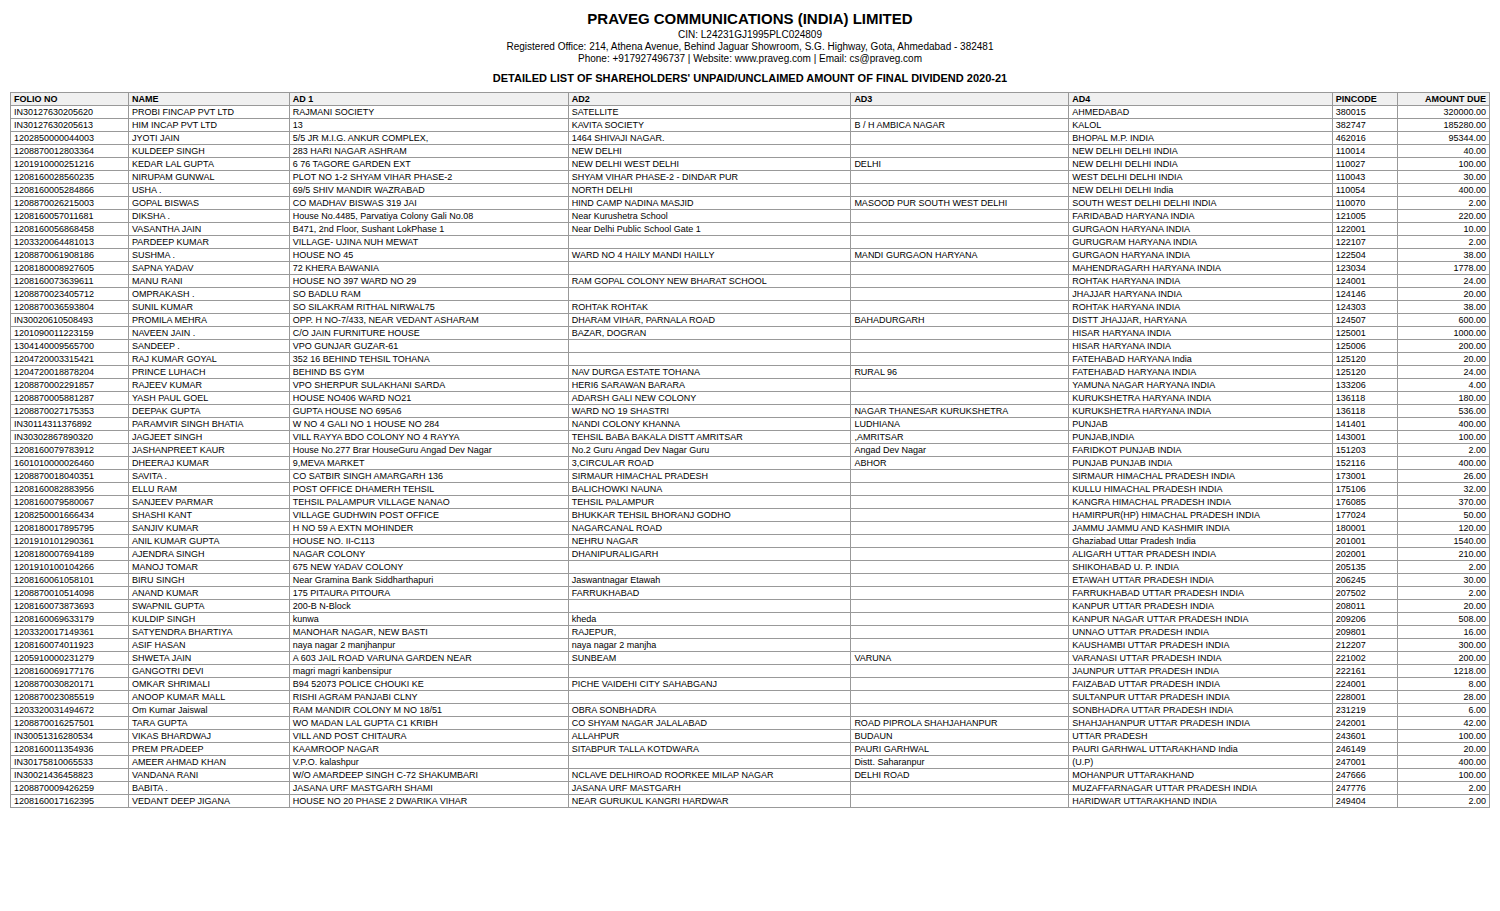PRAVEG COMMUNICATIONS (INDIA) LIMITED
CIN: L24231GJ1995PLC024809
Registered Office: 214, Athena Avenue, Behind Jaguar Showroom, S.G. Highway, Gota, Ahmedabad - 382481
Phone: +917927496737 | Website: www.praveg.com | Email: cs@praveg.com
DETAILED LIST OF SHAREHOLDERS' UNPAID/UNCLAIMED AMOUNT OF FINAL DIVIDEND 2020-21
| FOLIO NO | NAME | AD 1 | AD2 | AD3 | AD4 | PINCODE | AMOUNT DUE |
| --- | --- | --- | --- | --- | --- | --- | --- |
| IN30127630205620 | PROBI FINCAP PVT LTD | RAJMANI SOCIETY | SATELLITE | | AHMEDABAD | 380015 | 320000.00 |
| IN30127630205613 | HIM INCAP PVT LTD | 13 | KAVITA SOCIETY | B / H AMBICA NAGAR | KALOL | 382747 | 185280.00 |
| 1202850000044003 | JYOTI JAIN | 5/5 JR M.I.G. ANKUR COMPLEX, | 1464 SHIVAJI NAGAR. | | BHOPAL M.P. INDIA | 462016 | 95344.00 |
| 1208870012803364 | KULDEEP SINGH | 283 HARI NAGAR ASHRAM | NEW DELHI | | NEW DELHI DELHI INDIA | 110014 | 40.00 |
| 1201910000251216 | KEDAR LAL GUPTA | 6 76 TAGORE GARDEN EXT | NEW DELHI WEST DELHI | DELHI | NEW DELHI DELHI INDIA | 110027 | 100.00 |
| 1208160028560235 | NIRUPAM GUNWAL | PLOT NO 1-2 SHYAM VIHAR PHASE-2 | SHYAM VIHAR PHASE-2 - DINDAR PUR | | WEST DELHI DELHI INDIA | 110043 | 30.00 |
| 1208160005284866 | USHA . | 69/5 SHIV MANDIR WAZRABAD | NORTH DELHI | | NEW DELHI DELHI India | 110054 | 400.00 |
| 1208870026215003 | GOPAL BISWAS | CO MADHAV BISWAS 319 JAI | HIND CAMP NADINA MASJID | MASOOD PUR SOUTH WEST DELHI | SOUTH WEST DELHI DELHI INDIA | 110070 | 2.00 |
| 1208160057011681 | DIKSHA . | House No.4485, Parvatiya Colony Gali No.08 | Near Kurushetra School | | FARIDABAD HARYANA INDIA | 121005 | 220.00 |
| 1208160056868458 | VASANTHA JAIN | B471, 2nd Floor, Sushant LokPhase 1 | Near Delhi Public School Gate 1 | | GURGAON HARYANA INDIA | 122001 | 10.00 |
| 1203320064481013 | PARDEEP KUMAR | VILLAGE- UJINA NUH MEWAT | | | GURUGRAM HARYANA INDIA | 122107 | 2.00 |
| 1208870061908186 | SUSHMA . | HOUSE NO 45 | WARD NO 4 HAILY MANDI HAILLY | MANDI GURGAON HARYANA | GURGAON HARYANA INDIA | 122504 | 38.00 |
| 1208180008927605 | SAPNA YADAV | 72 KHERA BAWANIA | | | MAHENDRAGARH HARYANA INDIA | 123034 | 1778.00 |
| 1208160073639611 | MANU RANI | HOUSE NO 397 WARD NO 29 | RAM GOPAL COLONY NEW BHARAT SCHOOL | | ROHTAK HARYANA INDIA | 124001 | 24.00 |
| 1208870023405712 | OMPRAKASH . | SO BADLU RAM | | | JHAJJAR HARYANA INDIA | 124146 | 20.00 |
| 1208870036593804 | SUNIL KUMAR | SO SILAKRAM RITHAL NIRWAL75 | ROHTAK ROHTAK | | ROHTAK HARYANA INDIA | 124303 | 38.00 |
| IN30020610508493 | PROMILA MEHRA | OPP. H NO-7/433, NEAR VEDANT ASHARAM | DHARAM VIHAR, PARNALA ROAD | BAHADURGARH | DISTT JHAJJAR, HARYANA | 124507 | 600.00 |
| 1201090011223159 | NAVEEN JAIN . | C/O JAIN FURNITURE HOUSE | BAZAR, DOGRAN | | HISAR HARYANA INDIA | 125001 | 1000.00 |
| 1304140009565700 | SANDEEP . | VPO GUNJAR GUZAR-61 | | | HISAR HARYANA INDIA | 125006 | 200.00 |
| 1204720003315421 | RAJ KUMAR GOYAL | 352 16 BEHIND TEHSIL TOHANA | | | FATEHABAD HARYANA India | 125120 | 20.00 |
| 1204720018878204 | PRINCE LUHACH | BEHIND BS GYM | NAV DURGA ESTATE TOHANA | RURAL 96 | FATEHABAD HARYANA INDIA | 125120 | 24.00 |
| 1208870002291857 | RAJEEV KUMAR | VPO SHERPUR SULAKHANI SARDA | HERI6 SARAWAN BARARA | | YAMUNA NAGAR HARYANA INDIA | 133206 | 4.00 |
| 1208870005881287 | YASH PAUL GOEL | HOUSE NO406 WARD NO21 | ADARSH GALI NEW COLONY | | KURUKSHETRA HARYANA INDIA | 136118 | 180.00 |
| 1208870027175353 | DEEPAK GUPTA | GUPTA HOUSE NO 695A6 | WARD NO 19 SHASTRI | NAGAR THANESAR KURUKSHETRA | KURUKSHETRA HARYANA INDIA | 136118 | 536.00 |
| IN30114311376892 | PARAMVIR SINGH BHATIA | W NO 4 GALI NO 1 HOUSE NO 284 | NANDI COLONY KHANNA | LUDHIANA | PUNJAB | 141401 | 400.00 |
| IN30302867890320 | JAGJEET SINGH | VILL RAYYA BDO COLONY NO 4 RAYYA | TEHSIL BABA BAKALA DISTT AMRITSAR | ,AMRITSAR | PUNJAB,INDIA | 143001 | 100.00 |
| 1208160079783912 | JASHANPREET KAUR | House No.277 Brar HouseGuru Angad Dev Nagar | No.2 Guru Angad Dev Nagar Guru | Angad Dev Nagar | FARIDKOT PUNJAB INDIA | 151203 | 2.00 |
| 1601010000026460 | DHEERAJ KUMAR | 9,MEVA MARKET | 3,CIRCULAR ROAD | ABHOR | PUNJAB PUNJAB INDIA | 152116 | 400.00 |
| 1208870018040351 | SAVITA . | CO SATBIR SINGH AMARGARH 136 | SIRMAUR HIMACHAL PRADESH | | SIRMAUR HIMACHAL PRADESH INDIA | 173001 | 26.00 |
| 1208160082883956 | ELLU RAM | POST OFFICE DHAMERH TEHSIL | BALICHOWKI NAUNA | | KULLU HIMACHAL PRADESH INDIA | 175106 | 32.00 |
| 1208160079580067 | SANJEEV PARMAR | TEHSIL PALAMPUR VILLAGE NANAO | TEHSIL PALAMPUR | | KANGRA HIMACHAL PRADESH INDIA | 176085 | 370.00 |
| 1208250001666434 | SHASHI KANT | VILLAGE GUDHWIN POST OFFICE | BHUKKAR TEHSIL BHORANJ GODHO | | HAMIRPUR(HP) HIMACHAL PRADESH INDIA | 177024 | 50.00 |
| 1208180017895795 | SANJIV KUMAR | H NO 59 A EXTN MOHINDER | NAGARCANAL ROAD | | JAMMU JAMMU AND KASHMIR INDIA | 180001 | 120.00 |
| 1201910101290361 | ANIL KUMAR GUPTA | HOUSE NO. II-C113 | NEHRU NAGAR | | Ghaziabad Uttar Pradesh India | 201001 | 1540.00 |
| 1208180007694189 | AJENDRA SINGH | NAGAR COLONY | DHANIPURALIGARH | | ALIGARH UTTAR PRADESH INDIA | 202001 | 210.00 |
| 1201910100104266 | MANOJ TOMAR | 675 NEW YADAV COLONY | | | SHIKOHABAD U. P. INDIA | 205135 | 2.00 |
| 1208160061058101 | BIRU SINGH | Near Gramina Bank Siddharthapuri | Jaswantnagar Etawah | | ETAWAH UTTAR PRADESH INDIA | 206245 | 30.00 |
| 1208870010514098 | ANAND KUMAR | 175 PITAURA PITOURA | FARRUKHABAD | | FARRUKHABAD UTTAR PRADESH INDIA | 207502 | 2.00 |
| 1208160073873693 | SWAPNIL GUPTA | 200-B N-Block | | | KANPUR UTTAR PRADESH INDIA | 208011 | 20.00 |
| 1208160069633179 | KULDIP SINGH | kunwa | kheda | | KANPUR NAGAR UTTAR PRADESH INDIA | 209206 | 508.00 |
| 1203320017149361 | SATYENDRA BHARTIYA | MANOHAR NAGAR, NEW BASTI | RAJEPUR, | | UNNAO UTTAR PRADESH INDIA | 209801 | 16.00 |
| 1208160074011923 | ASIF HASAN | naya nagar 2 manjhanpur | naya nagar 2 manjha | | KAUSHAMBI UTTAR PRADESH INDIA | 212207 | 300.00 |
| 1205910000231279 | SHWETA JAIN | A 603 JAIL ROAD VARUNA GARDEN NEAR | SUNBEAM | VARUNA | VARANASI UTTAR PRADESH INDIA | 221002 | 200.00 |
| 1208160069177176 | GANGOTRI DEVI | magri magri kanbensipur | | | JAUNPUR UTTAR PRADESH INDIA | 222161 | 1218.00 |
| 1208870030820171 | OMKAR SHRIMALI | B94 52073 POLICE CHOUKI KE | PICHE VAIDEHI CITY SAHABGANJ | | FAIZABAD UTTAR PRADESH INDIA | 224001 | 8.00 |
| 1208870023085519 | ANOOP KUMAR MALL | RISHI AGRAM PANJABI CLNY | | | SULTANPUR UTTAR PRADESH INDIA | 228001 | 28.00 |
| 1203320031494672 | Om Kumar Jaiswal | RAM MANDIR COLONY M NO 18/51 | OBRA SONBHADRA | | SONBHADRA UTTAR PRADESH INDIA | 231219 | 6.00 |
| 1208870016257501 | TARA GUPTA | WO MADAN LAL GUPTA C1 KRIBH | CO SHYAM NAGAR JALALABAD | ROAD PIPROLA SHAHJAHANPUR | SHAHJAHANPUR UTTAR PRADESH INDIA | 242001 | 42.00 |
| IN30051316280534 | VIKAS BHARDWAJ | VILL AND POST CHITAURA | ALLAHPUR | BUDAUN | UTTAR PRADESH | 243601 | 100.00 |
| 1208160011354936 | PREM PRADEEP | KAAMROOP NAGAR | SITABPUR TALLA KOTDWARA | PAURI GARHWAL | PAURI GARHWAL UTTARAKHAND India | 246149 | 20.00 |
| IN30175810065533 | AMEER AHMAD KHAN | V.P.O. kalashpur | | Distt. Saharanpur | (U.P) | 247001 | 400.00 |
| IN30021436458823 | VANDANA RANI | W/O AMARDEEP SINGH C-72 SHAKUMBARI | NCLAVE DELHIROAD ROORKEE MILAP NAGAR | DELHI ROAD | MOHANPUR UTTARAKHAND | 247666 | 100.00 |
| 1208870009426259 | BABITA . | JASANA URF MASTGARH SHAMI | JASANA URF MASTGARH | | MUZAFFARNAGAR UTTAR PRADESH INDIA | 247776 | 2.00 |
| 1208160017162395 | VEDANT DEEP JIGANA | HOUSE NO 20 PHASE 2 DWARIKA VIHAR | NEAR GURUKUL KANGRI HARDWAR | | HARIDWAR UTTARAKHAND INDIA | 249404 | 2.00 |